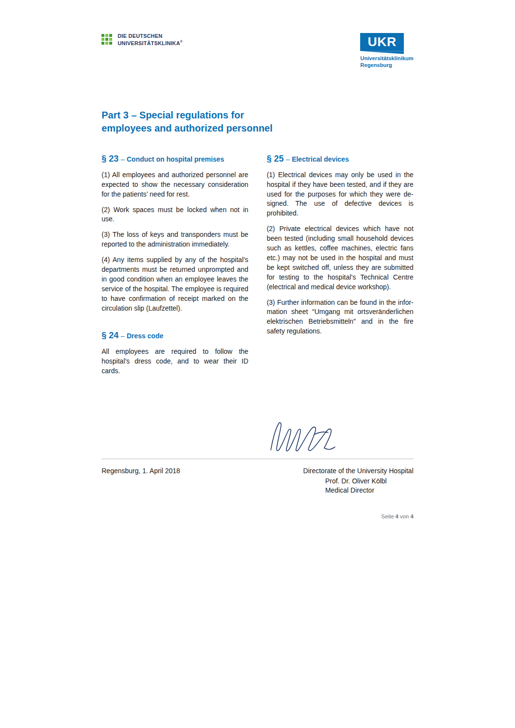Die Deutschen
Universitätsklinika®
UKR
Universitätsklinikum
Regensburg
Part 3 – Special regulations for
employees and authorized personnel
§ 23 – Conduct on hospital premises
(1) All employees and authorized personnel are expected to show the necessary consideration for the patients’ need for rest.
(2) Work spaces must be locked when not in use.
(3) The loss of keys and transponders must be reported to the administration immediately.
(4) Any items supplied by any of the hospital’s departments must be returned unprompted and in good condition when an employee leaves the service of the hospital. The employee is required to have confirmation of receipt marked on the circulation slip (Laufzettel).
§ 24 – Dress code
All employees are required to follow the hospital’s dress code, and to wear their ID cards.
§ 25 – Electrical devices
(1) Electrical devices may only be used in the hospital if they have been tested, and if they are used for the purposes for which they were designed. The use of defective devices is prohibited.
(2) Private electrical devices which have not been tested (including small household devices such as kettles, coffee machines, electric fans etc.) may not be used in the hospital and must be kept switched off, unless they are submitted for testing to the hospital’s Technical Centre (electrical and medical device workshop).
(3) Further information can be found in the information sheet “Umgang mit ortsveränderlichen elektrischen Betriebsmitteln” and in the fire safety regulations.
Regensburg, 1. April 2018
Directorate of the University Hospital
Prof. Dr. Oliver Kölbl
Medical Director
Seite 4 von 4